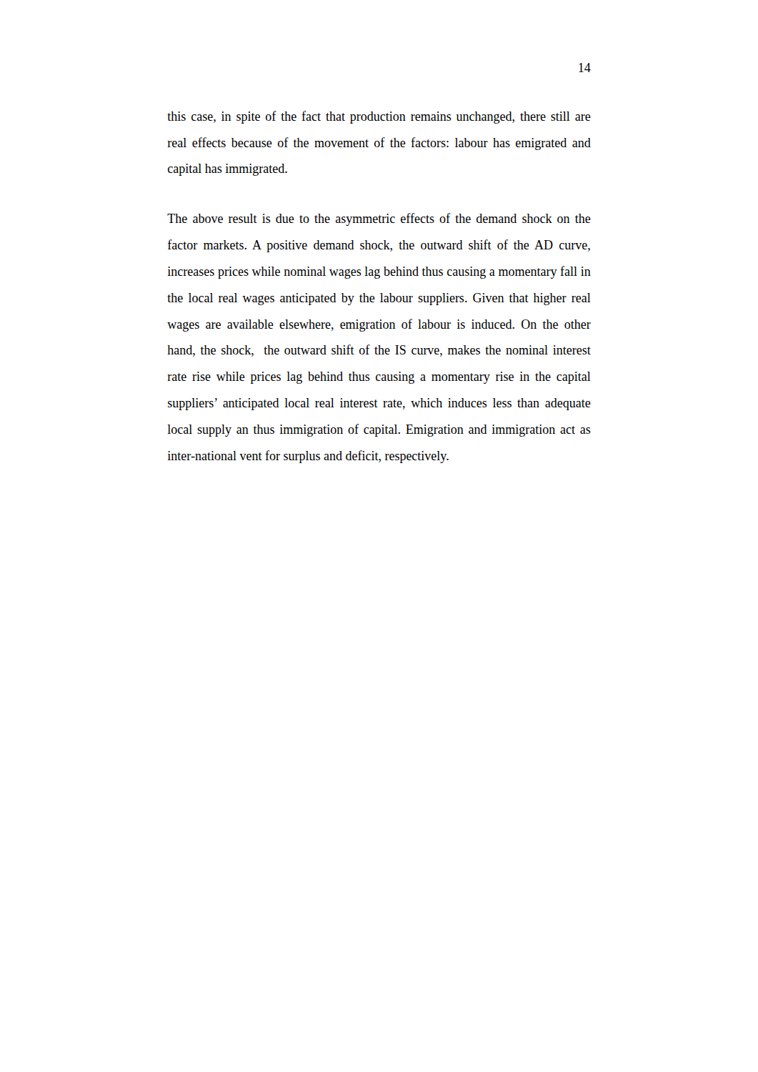14
this case, in spite of the fact that production remains unchanged, there still are real effects because of the movement of the factors: labour has emigrated and capital has immigrated.
The above result is due to the asymmetric effects of the demand shock on the factor markets. A positive demand shock, the outward shift of the AD curve, increases prices while nominal wages lag behind thus causing a momentary fall in the local real wages anticipated by the labour suppliers. Given that higher real wages are available elsewhere, emigration of labour is induced. On the other hand, the shock, the outward shift of the IS curve, makes the nominal interest rate rise while prices lag behind thus causing a momentary rise in the capital suppliers’ anticipated local real interest rate, which induces less than adequate local supply an thus immigration of capital. Emigration and immigration act as inter-national vent for surplus and deficit, respectively.